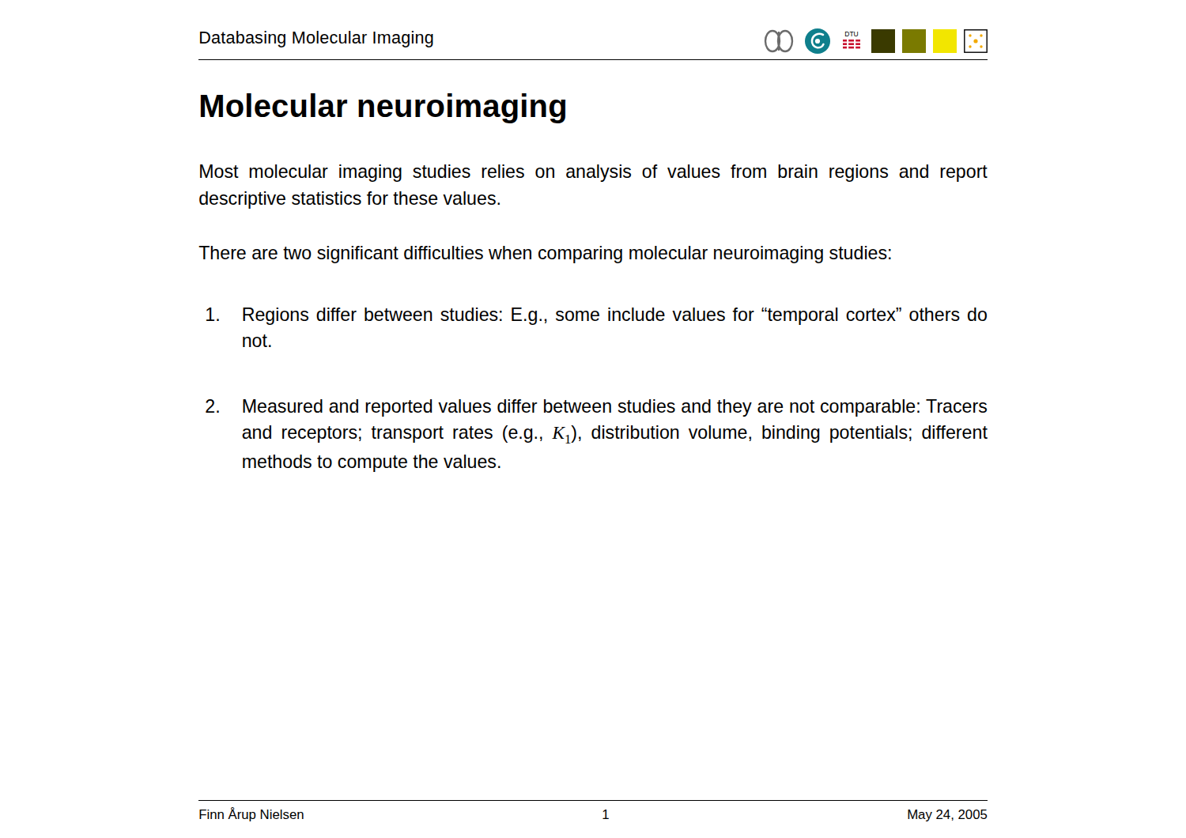Databasing Molecular Imaging
DTU
Molecular neuroimaging
Most molecular imaging studies relies on analysis of values from brain regions and report descriptive statistics for these values.
There are two significant difficulties when comparing molecular neuroimaging studies:
Regions differ between studies: E.g., some include values for “temporal cortex” others do not.
Measured and reported values differ between studies and they are not comparable: Tracers and receptors; transport rates (e.g., K1), distribution volume, binding potentials; different methods to compute the values.
Finn Årup Nielsen
1
May 24, 2005